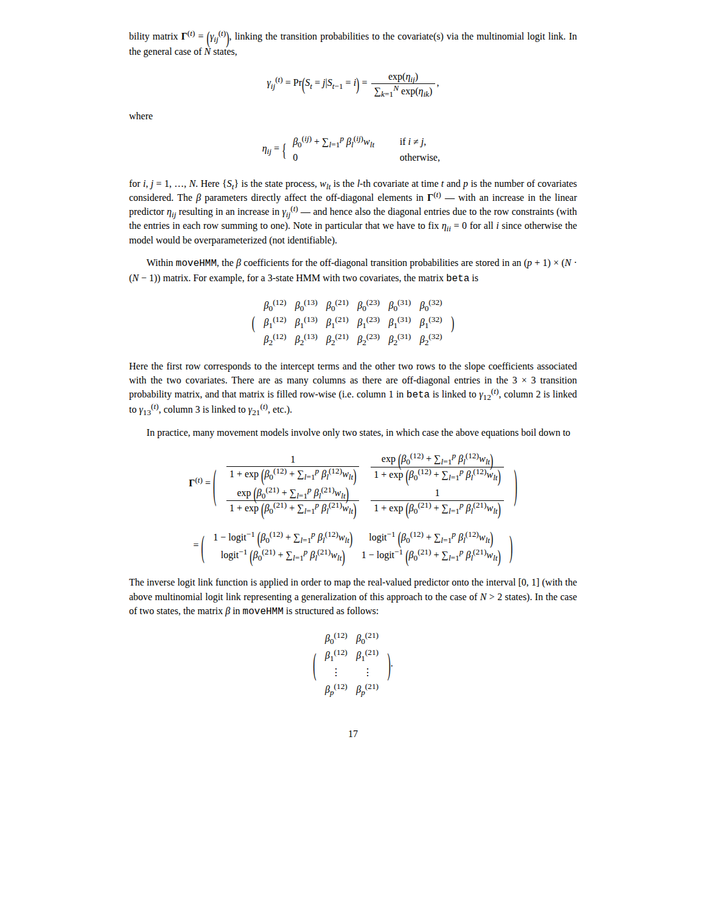bility matrix Γ(t) = (γij(t)), linking the transition probabilities to the covariate(s) via the multinomial logit link. In the general case of N states,
γij(t) = Pr(St = j|St−1 = i) = exp(ηij) ∑k=1N exp(ηik) ,
where
ηij = {
| β 0 ( ij ) + ∑ l =1 p β l ( ij ) w lt | if i ≠ j , |
| 0 | otherwise, |
for i, j = 1, …, N. Here {St} is the state process, wlt is the l-th covariate at time t and p is the number of covariates considered. The β parameters directly affect the off-diagonal elements in Γ(t) — with an increase in the linear predictor ηij resulting in an increase in γij(t) — and hence also the diagonal entries due to the row constraints (with the entries in each row summing to one). Note in particular that we have to fix ηii = 0 for all i since otherwise the model would be overparameterized (not identifiable).
Within moveHMM, the β coefficients for the off-diagonal transition probabilities are stored in an (p + 1) × (N · (N − 1)) matrix. For example, for a 3-state HMM with two covariates, the matrix beta is
(
| β 0 (12) | β 0 (13) | β 0 (21) | β 0 (23) | β 0 (31) | β 0 (32) |
| β 1 (12) | β 1 (13) | β 1 (21) | β 1 (23) | β 1 (31) | β 1 (32) |
| β 2 (12) | β 2 (13) | β 2 (21) | β 2 (23) | β 2 (31) | β 2 (32) |
)
Here the first row corresponds to the intercept terms and the other two rows to the slope coefficients associated with the two covariates. There are as many columns as there are off-diagonal entries in the 3 × 3 transition probability matrix, and that matrix is filled row-wise (i.e. column 1 in beta is linked to γ12(t), column 2 is linked to γ13(t), column 3 is linked to γ21(t), etc.).
In practice, many movement models involve only two states, in which case the above equations boil down to
Γ(t) = (
| 1 1 + exp ( β 0 (12) + ∑ l =1 p β l (12) w lt ) | exp ( β 0 (12) + ∑ l =1 p β l (12) w lt ) 1 + exp ( β 0 (12) + ∑ l =1 p β l (12) w lt ) |
| exp ( β 0 (21) + ∑ l =1 p β l (21) w lt ) 1 + exp ( β 0 (21) + ∑ l =1 p β l (21) w lt ) | 1 1 + exp ( β 0 (21) + ∑ l =1 p β l (21) w lt ) |
)
= (
| 1 − logit −1 ( β 0 (12) + ∑ l =1 p β l (12) w lt ) | logit −1 ( β 0 (12) + ∑ l =1 p β l (12) w lt ) |
| logit −1 ( β 0 (21) + ∑ l =1 p β l (21) w lt ) | 1 − logit −1 ( β 0 (21) + ∑ l =1 p β l (21) w lt ) |
)
The inverse logit link function is applied in order to map the real-valued predictor onto the interval [0, 1] (with the above multinomial logit link representing a generalization of this approach to the case of N > 2 states). In the case of two states, the matrix β in moveHMM is structured as follows:
(
| β 0 (12) | β 0 (21) |
| β 1 (12) | β 1 (21) |
| ⋮ | ⋮ |
| β p (12) | β p (21) |
).
17